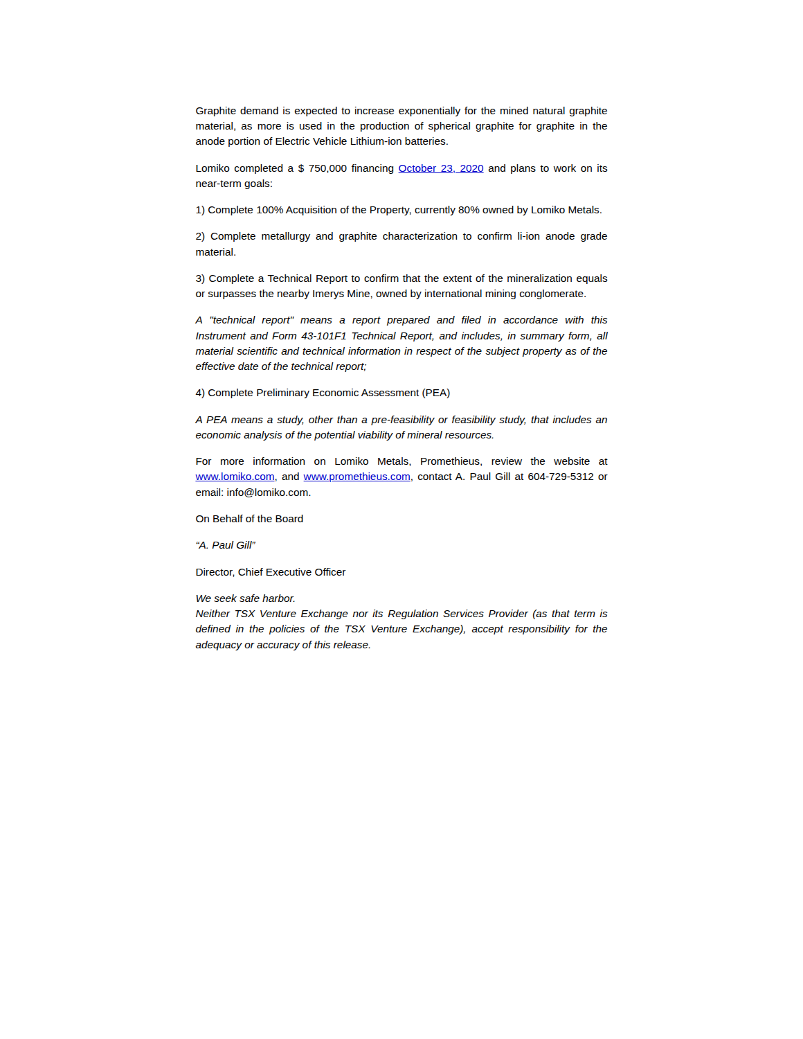Graphite demand is expected to increase exponentially for the mined natural graphite material, as more is used in the production of spherical graphite for graphite in the anode portion of Electric Vehicle Lithium-ion batteries.
Lomiko completed a $ 750,000 financing October 23, 2020 and plans to work on its near-term goals:
1) Complete 100% Acquisition of the Property, currently 80% owned by Lomiko Metals.
2) Complete metallurgy and graphite characterization to confirm li-ion anode grade material.
3) Complete a Technical Report to confirm that the extent of the mineralization equals or surpasses the nearby Imerys Mine, owned by international mining conglomerate.
A "technical report" means a report prepared and filed in accordance with this Instrument and Form 43-101F1 Technical Report, and includes, in summary form, all material scientific and technical information in respect of the subject property as of the effective date of the technical report;
4) Complete Preliminary Economic Assessment (PEA)
A PEA means a study, other than a pre-feasibility or feasibility study, that includes an economic analysis of the potential viability of mineral resources.
For more information on Lomiko Metals, Promethieus, review the website at www.lomiko.com, and www.promethieus.com, contact A. Paul Gill at 604-729-5312 or email: info@lomiko.com.
On Behalf of the Board
“A. Paul Gill”
Director, Chief Executive Officer
We seek safe harbor. Neither TSX Venture Exchange nor its Regulation Services Provider (as that term is defined in the policies of the TSX Venture Exchange), accept responsibility for the adequacy or accuracy of this release.